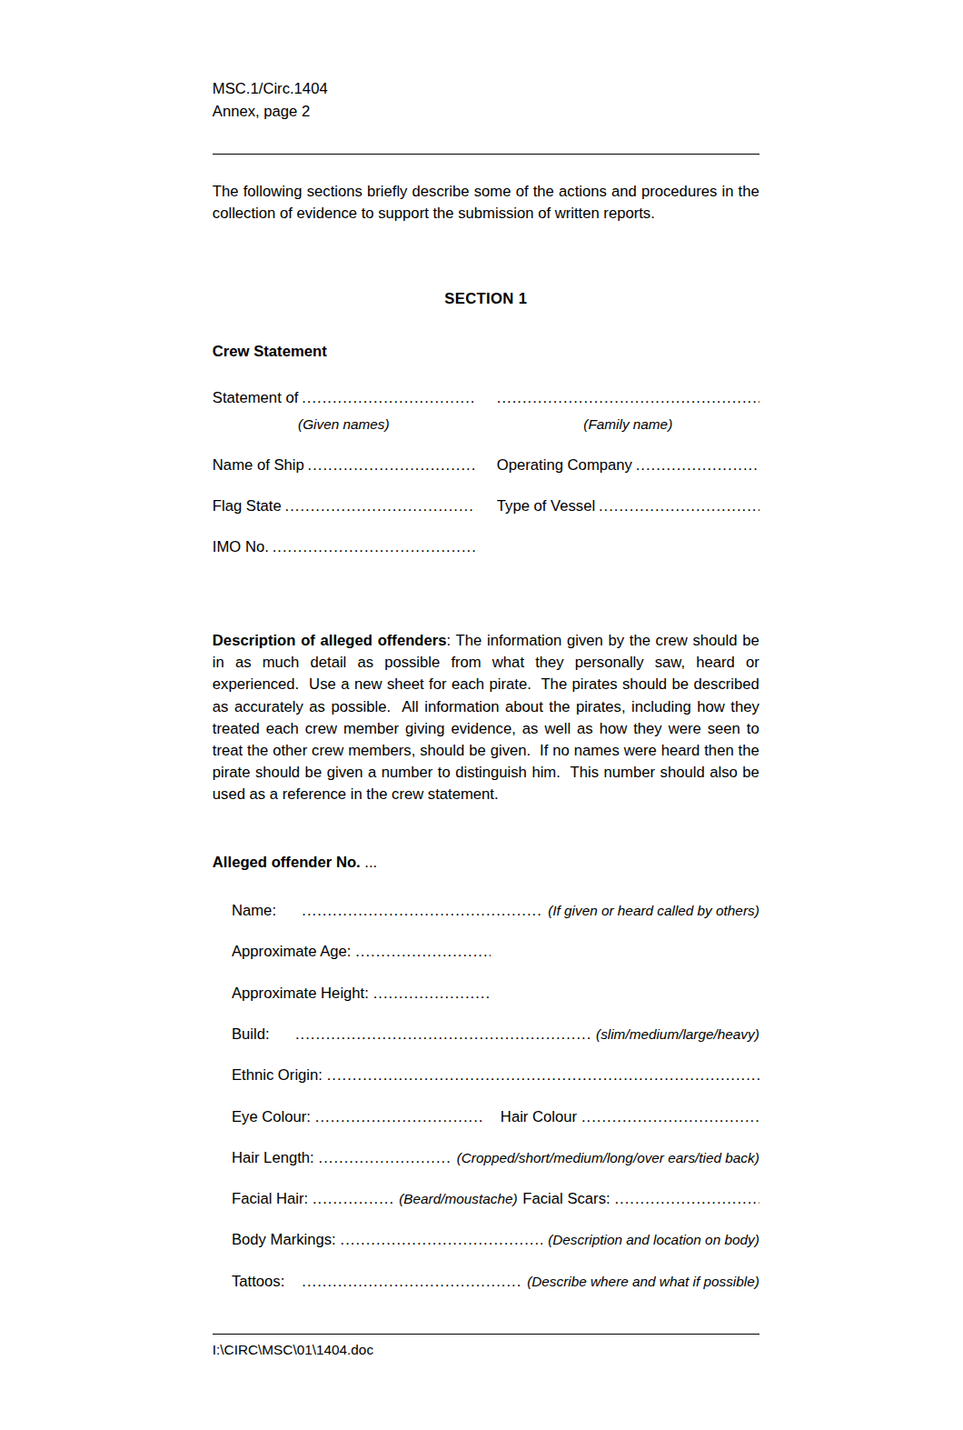MSC.1/Circ.1404
Annex, page 2
The following sections briefly describe some of the actions and procedures in the collection of evidence to support the submission of written reports.
SECTION 1
Crew Statement
Statement of ................................................
.........................................................................
(Given names)
(Family name)
Name of Ship ..............................................
Operating Company ........................................
Flag State ...................................................
Type of Vessel ................................................
IMO No. ......................................................
Description of alleged offenders: The information given by the crew should be in as much detail as possible from what they personally saw, heard or experienced. Use a new sheet for each pirate. The pirates should be described as accurately as possible. All information about the pirates, including how they treated each crew member giving evidence, as well as how they were seen to treat the other crew members, should be given. If no names were heard then the pirate should be given a number to distinguish him. This number should also be used as a reference in the crew statement.
Alleged offender No. ...
Name: ................................................................................ (If given or heard called by others)
Approximate Age: ...................................
Approximate Height: ...............................
Build: ............................................................................................. (slim/medium/large/heavy)
Ethnic Origin: .........................................................................................................................
Eye Colour: ............................................................ Hair Colour ..............................................
Hair Length: ...................................................... (Cropped/short/medium/long/over ears/tied back)
Facial Hair: ............................... (Beard/moustache) Facial Scars: .........................................
Body Markings: ..................................................................... (Description and location on body)
Tattoos: ........................................................................... (Describe where and what if possible)
I:\CIRC\MSC\01\1404.doc